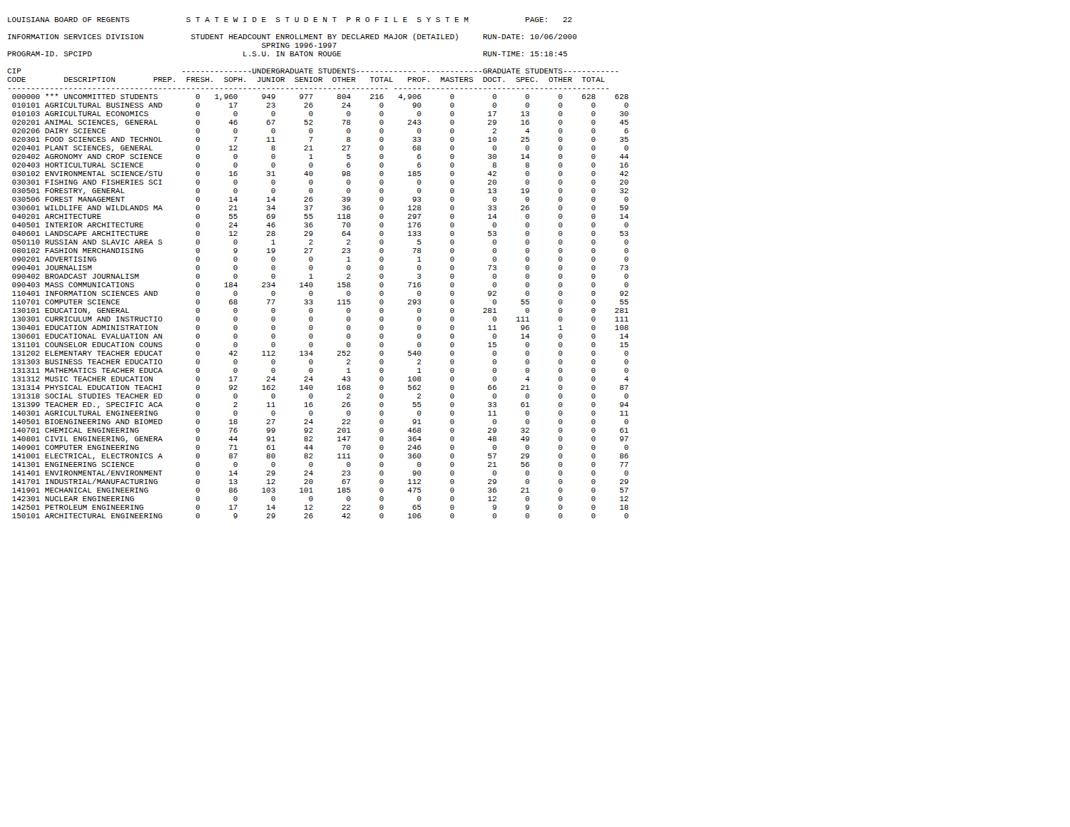LOUISIANA BOARD OF REGENTS S T A T E W I D E S T U D E N T P R O F I L E S Y S T E M PAGE: 22 INFORMATION SERVICES DIVISION STUDENT HEADCOUNT ENROLLMENT BY DECLARED MAJOR (DETAILED) RUN-DATE: 10/06/2000 SPRING 1996-1997 PROGRAM-ID. SPCIPD L.S.U. IN BATON ROUGE RUN-TIME: 15:18:45 CIP ---------------UNDERGRADUATE STUDENTS------------- -------------GRADUATE STUDENTS------------ CODE DESCRIPTION PREP. FRESH. SOPH. JUNIOR SENIOR OTHER TOTAL PROF. MASTERS DOCT. SPEC. OTHER TOTAL --------------------------------------------------------------------------------- ---------------------------------------------- 000000 *** UNCOMMITTED STUDENTS 0 1,960 949 977 804 216 4,906 0 0 0 0 628 628 010101 AGRICULTURAL BUSINESS AND 0 17 23 26 24 0 90 0 0 0 0 0 0 010103 AGRICULTURAL ECONOMICS 0 0 0 0 0 0 0 0 17 13 0 0 30 020201 ANIMAL SCIENCES, GENERAL 0 46 67 52 78 0 243 0 29 16 0 0 45 020206 DAIRY SCIENCE 0 0 0 0 0 0 0 0 2 4 0 0 6 020301 FOOD SCIENCES AND TECHNOL 0 7 11 7 8 0 33 0 10 25 0 0 35 020401 PLANT SCIENCES, GENERAL 0 12 8 21 27 0 68 0 0 0 0 0 0 020402 AGRONOMY AND CROP SCIENCE 0 0 0 1 5 0 6 0 30 14 0 0 44 020403 HORTICULTURAL SCIENCE 0 0 0 0 6 0 6 0 8 8 0 0 16 030102 ENVIRONMENTAL SCIENCE/STU 0 16 31 40 98 0 185 0 42 0 0 0 42 030301 FISHING AND FISHERIES SCI 0 0 0 0 0 0 0 0 20 0 0 0 20 030501 FORESTRY, GENERAL 0 0 0 0 0 0 0 0 13 19 0 0 32 030506 FOREST MANAGEMENT 0 14 14 26 39 0 93 0 0 0 0 0 0 030601 WILDLIFE AND WILDLANDS MA 0 21 34 37 36 0 128 0 33 26 0 0 59 040201 ARCHITECTURE 0 55 69 55 118 0 297 0 14 0 0 0 14 040501 INTERIOR ARCHITECTURE 0 24 46 36 70 0 176 0 0 0 0 0 0 040601 LANDSCAPE ARCHITECTURE 0 12 28 29 64 0 133 0 53 0 0 0 53 050110 RUSSIAN AND SLAVIC AREA S 0 0 1 2 2 0 5 0 0 0 0 0 0 080102 FASHION MERCHANDISING 0 9 19 27 23 0 78 0 0 0 0 0 0 090201 ADVERTISING 0 0 0 0 1 0 1 0 0 0 0 0 0 090401 JOURNALISM 0 0 0 0 0 0 0 0 73 0 0 0 73 090402 BROADCAST JOURNALISM 0 0 0 1 2 0 3 0 0 0 0 0 0 090403 MASS COMMUNICATIONS 0 184 234 140 158 0 716 0 0 0 0 0 0 110401 INFORMATION SCIENCES AND 0 0 0 0 0 0 0 0 92 0 0 0 92 110701 COMPUTER SCIENCE 0 68 77 33 115 0 293 0 0 55 0 0 55 130101 EDUCATION, GENERAL 0 0 0 0 0 0 0 0 281 0 0 0 281 130301 CURRICULUM AND INSTRUCTIO 0 0 0 0 0 0 0 0 0 111 0 0 111 130401 EDUCATION ADMINISTRATION 0 0 0 0 0 0 0 0 11 96 1 0 108 130601 EDUCATIONAL EVALUATION AN 0 0 0 0 0 0 0 0 0 14 0 0 14 131101 COUNSELOR EDUCATION COUNS 0 0 0 0 0 0 0 0 15 0 0 0 15 131202 ELEMENTARY TEACHER EDUCAT 0 42 112 134 252 0 540 0 0 0 0 0 0 131303 BUSINESS TEACHER EDUCATIO 0 0 0 0 2 0 2 0 0 0 0 0 0 131311 MATHEMATICS TEACHER EDUCA 0 0 0 0 1 0 1 0 0 0 0 0 0 131312 MUSIC TEACHER EDUCATION 0 17 24 24 43 0 108 0 0 4 0 0 4 131314 PHYSICAL EDUCATION TEACHI 0 92 162 140 168 0 562 0 66 21 0 0 87 131318 SOCIAL STUDIES TEACHER ED 0 0 0 0 2 0 2 0 0 0 0 0 0 131399 TEACHER ED., SPECIFIC ACA 0 2 11 16 26 0 55 0 33 61 0 0 94 140301 AGRICULTURAL ENGINEERING 0 0 0 0 0 0 0 0 11 0 0 0 11 140501 BIOENGINEERING AND BIOMED 0 18 27 24 22 0 91 0 0 0 0 0 0 140701 CHEMICAL ENGINEERING 0 76 99 92 201 0 468 0 29 32 0 0 61 140801 CIVIL ENGINEERING, GENERA 0 44 91 82 147 0 364 0 48 49 0 0 97 140901 COMPUTER ENGINEERING 0 71 61 44 70 0 246 0 0 0 0 0 0 141001 ELECTRICAL, ELECTRONICS A 0 87 80 82 111 0 360 0 57 29 0 0 86 141301 ENGINEERING SCIENCE 0 0 0 0 0 0 0 0 21 56 0 0 77 141401 ENVIRONMENTAL/ENVIRONMENT 0 14 29 24 23 0 90 0 0 0 0 0 0 141701 INDUSTRIAL/MANUFACTURING 0 13 12 20 67 0 112 0 29 0 0 0 29 141901 MECHANICAL ENGINEERING 0 86 103 101 185 0 475 0 36 21 0 0 57 142301 NUCLEAR ENGINEERING 0 0 0 0 0 0 0 0 12 0 0 0 12 142501 PETROLEUM ENGINEERING 0 17 14 12 22 0 65 0 9 9 0 0 18 150101 ARCHITECTURAL ENGINEERING 0 9 29 26 42 0 106 0 0 0 0 0 0